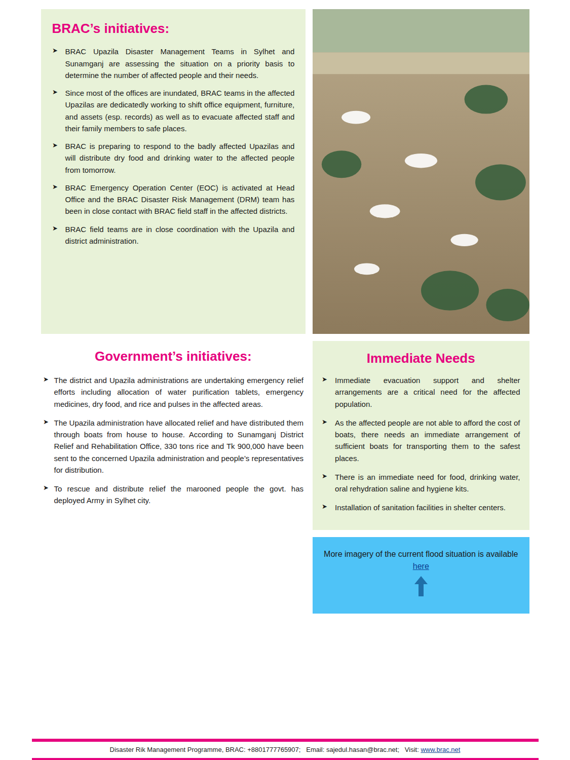BRAC’s initiatives:
BRAC Upazila Disaster Management Teams in Sylhet and Sunamganj are assessing the situation on a priority basis to determine the number of affected people and their needs.
Since most of the offices are inundated, BRAC teams in the affected Upazilas are dedicatedly working to shift office equipment, furniture, and assets (esp. records) as well as to evacuate affected staff and their family members to safe places.
BRAC is preparing to respond to the badly affected Upazilas and will distribute dry food and drinking water to the affected people from tomorrow.
BRAC Emergency Operation Center (EOC) is activated at Head Office and the BRAC Disaster Risk Management (DRM) team has been in close contact with BRAC field staff in the affected districts.
BRAC field teams are in close coordination with the Upazila and district administration.
Government’s initiatives:
The district and Upazila administrations are undertaking emergency relief efforts including allocation of water purification tablets, emergency medicines, dry food, and rice and pulses in the affected areas.
The Upazila administration have allocated relief and have distributed them through boats from house to house. According to Sunamganj District Relief and Rehabilitation Office, 330 tons rice and Tk 900,000 have been sent to the concerned Upazila administration and people’s representatives for distribution.
To rescue and distribute relief the marooned people the govt. has deployed Army in Sylhet city.
Immediate Needs
Immediate evacuation support and shelter arrangements are a critical need for the affected population.
As the affected people are not able to afford the cost of boats, there needs an immediate arrangement of sufficient boats for transporting them to the safest places.
There is an immediate need for food, drinking water, oral rehydration saline and hygiene kits.
Installation of sanitation facilities in shelter centers.
More imagery of the current flood situation is available here
Disaster Rik Management Programme, BRAC: +8801777765907; Email: sajedul.hasan@brac.net; Visit: www.brac.net